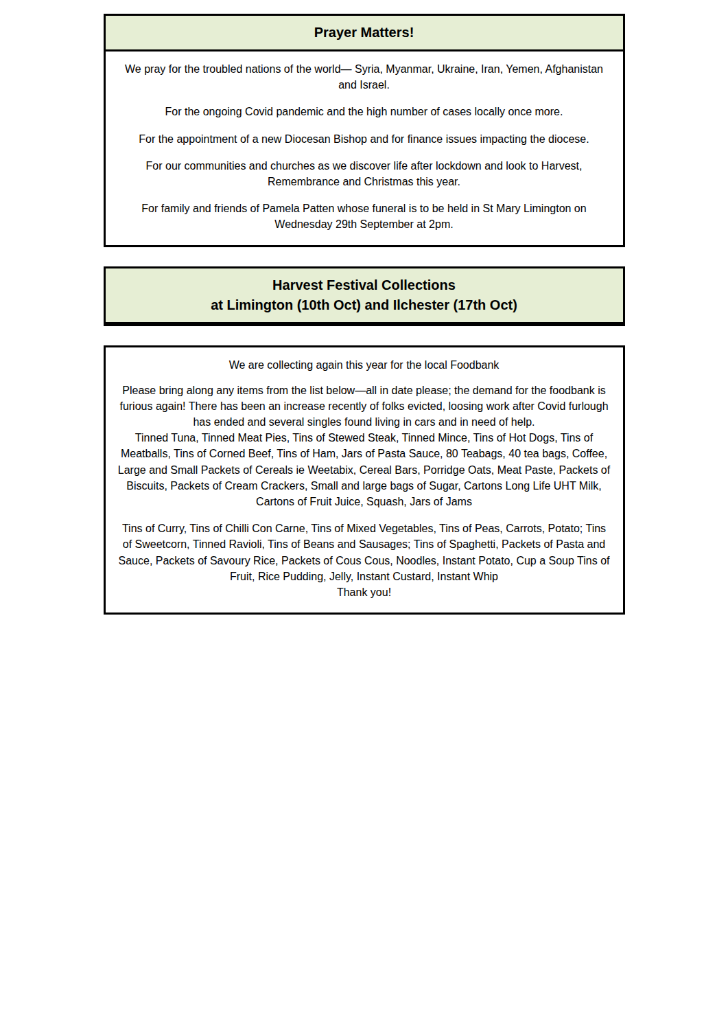Prayer Matters!
We pray for the troubled nations of the world— Syria, Myanmar, Ukraine, Iran, Yemen, Afghanistan and Israel.
For the ongoing Covid pandemic and the high number of cases locally once more.
For the appointment of a new Diocesan Bishop and for finance issues impacting the diocese.
For our communities and churches as we discover life after lockdown and look to Harvest, Remembrance and Christmas this year.
For family and friends of Pamela Patten whose funeral is to be held in St Mary Limington on Wednesday 29th September at 2pm.
Harvest Festival Collections at Limington (10th Oct) and Ilchester (17th Oct)
We are collecting again this year for the local Foodbank
Please bring along any items from the list below—all in date please; the demand for the foodbank is furious again! There has been an increase recently of folks evicted, loosing work after Covid furlough has ended and several singles found living in cars and in need of help.
Tinned Tuna, Tinned Meat Pies, Tins of Stewed Steak, Tinned Mince, Tins of Hot Dogs, Tins of Meatballs, Tins of Corned Beef, Tins of Ham, Jars of Pasta Sauce, 80 Teabags, 40 tea bags, Coffee, Large and Small Packets of Cereals ie Weetabix, Cereal Bars, Porridge Oats, Meat Paste, Packets of Biscuits, Packets of Cream Crackers, Small and large bags of Sugar, Cartons Long Life UHT Milk, Cartons of Fruit Juice, Squash, Jars of Jams
Tins of Curry, Tins of Chilli Con Carne, Tins of Mixed Vegetables, Tins of Peas, Carrots, Potato; Tins of Sweetcorn, Tinned Ravioli, Tins of Beans and Sausages; Tins of Spaghetti, Packets of Pasta and Sauce, Packets of Savoury Rice, Packets of Cous Cous, Noodles, Instant Potato, Cup a Soup Tins of Fruit, Rice Pudding, Jelly, Instant Custard, Instant Whip
Thank you!